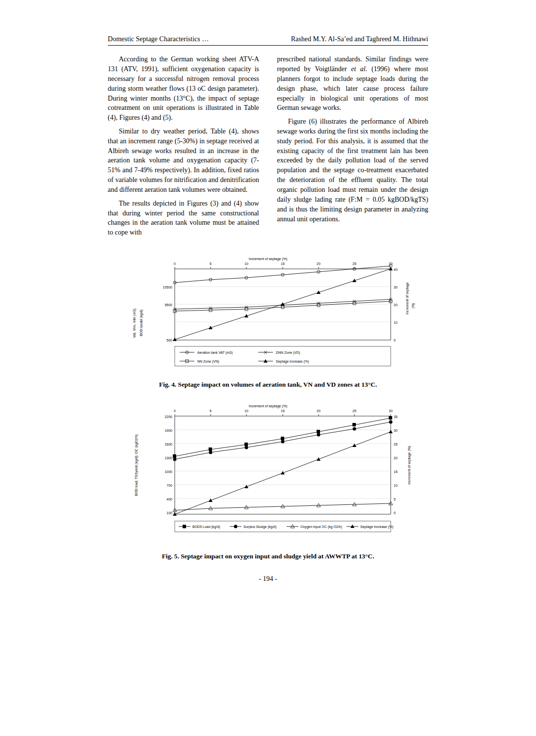Domestic Septage Characteristics …
Rashed M.Y. Al-Sa’ed and Taghreed M. Hithnawi
According to the German working sheet ATV-A 131 (ATV, 1991), sufficient oxygenation capacity is necessary for a successful nitrogen removal process during storm weather flows (13 oC design parameter). During winter months (13°C), the impact of septage cotreatment on unit operations is illustrated in Table (4), Figures (4) and (5).
Similar to dry weather period, Table (4), shows that an increment range (5-30%) in septage received at Albireh sewage works resulted in an increase in the aeration tank volume and oxygenation capacity (7-51% and 7-49% respectively). In addition, fixed ratios of variable volumes for nitrification and denitrification and different aeration tank volumes were obtained.
The results depicted in Figures (3) and (4) show that during winter period the same constructional changes in the aeration tank volume must be attained to cope with
prescribed national standards. Similar findings were reported by Voigtländer et al. (1996) where most planners forgot to include septage loads during the design phase, which later cause process failure especially in biological unit operations of most German sewage works.
Figure (6) illustrates the performance of Albireh sewage works during the first six months including the study period. For this analysis, it is assumed that the existing capacity of the first treatment lain has been exceeded by the daily pollution load of the served population and the septage co-treatment exacerbated the deterioration of the effluent quality. The total organic pollution load must remain under the design daily sludge lading rate (F:M = 0.05 kgBOD/kgTS) and is thus the limiting design parameter in analyzing annual unit operations.
Increment of septage (%) 0 5 10 15 20 25 30 10500 5500 500 Vat, Vnn, Vdn (m3); BOD laodd (kg/d) 40 30 20 10 0 Increment of septage (%) Aeration tank VAT (m3) DNN Zone (VD) NN Zone (VN) Septage increase (%)
Fig. 4. Septage impact on volumes of aeration tank, VN and VD zones at 13°C.
Increment of septage (%) 0 5 10 15 20 25 30 2200 1900 1600 1300 1000 700 400 100 BOD load, TSSyield (kg/d); OC (kgO2/h) 35 30 25 20 15 10 5 0 Increment of septage (%) BOD5 Load (kg/d) Surplus Sludge (kg/d) Oxygen input OC (kg O2/h) Septage increase (%)
Fig. 5. Septage impact on oxygen input and sludge yield at AWWTP at 13°C.
- 194 -